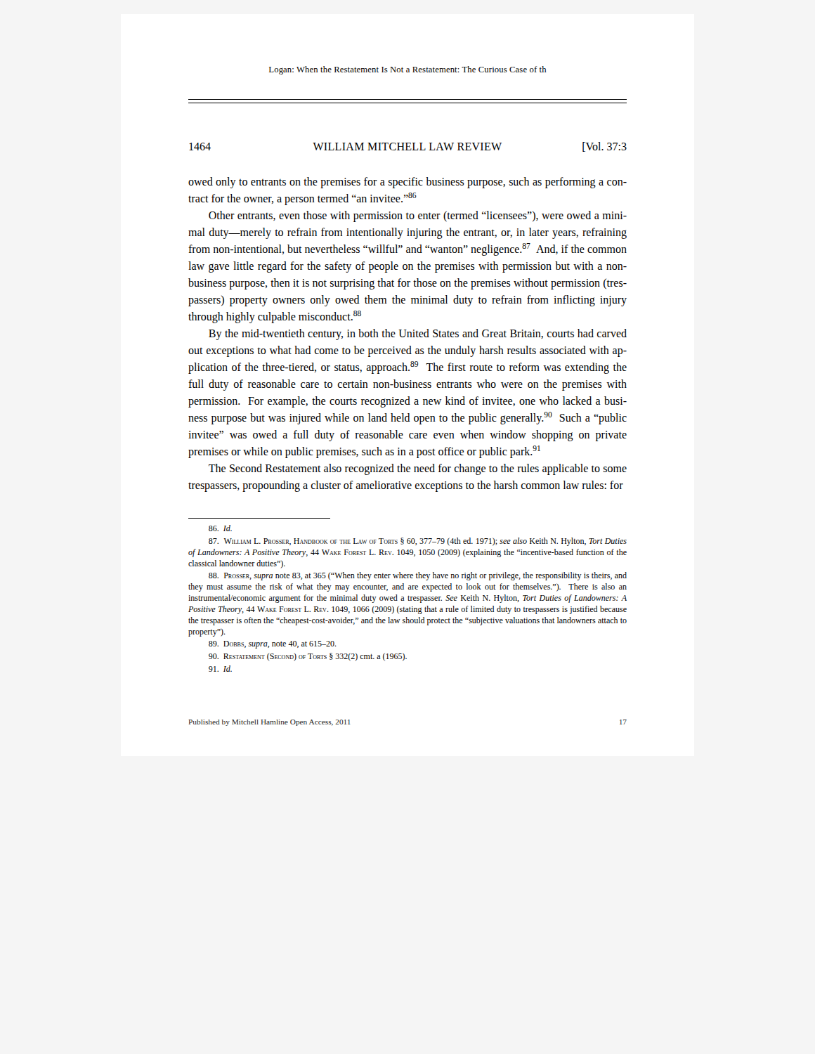Logan: When the Restatement Is Not a Restatement: The Curious Case of th
1464
WILLIAM MITCHELL LAW REVIEW
[Vol. 37:3
owed only to entrants on the premises for a specific business purpose, such as performing a contract for the owner, a person termed “an invitee.”86
Other entrants, even those with permission to enter (termed “licensees”), were owed a minimal duty—merely to refrain from intentionally injuring the entrant, or, in later years, refraining from non-intentional, but nevertheless “willful” and “wanton” negligence.87 And, if the common law gave little regard for the safety of people on the premises with permission but with a non-business purpose, then it is not surprising that for those on the premises without permission (trespassers) property owners only owed them the minimal duty to refrain from inflicting injury through highly culpable misconduct.88
By the mid-twentieth century, in both the United States and Great Britain, courts had carved out exceptions to what had come to be perceived as the unduly harsh results associated with application of the three-tiered, or status, approach.89 The first route to reform was extending the full duty of reasonable care to certain non-business entrants who were on the premises with permission. For example, the courts recognized a new kind of invitee, one who lacked a business purpose but was injured while on land held open to the public generally.90 Such a “public invitee” was owed a full duty of reasonable care even when window shopping on private premises or while on public premises, such as in a post office or public park.91
The Second Restatement also recognized the need for change to the rules applicable to some trespassers, propounding a cluster of ameliorative exceptions to the harsh common law rules: for
86. Id.
87. William L. Prosser, Handbook of the Law of Torts § 60, 377–79 (4th ed. 1971); see also Keith N. Hylton, Tort Duties of Landowners: A Positive Theory, 44 Wake Forest L. Rev. 1049, 1050 (2009) (explaining the “incentive-based function of the classical landowner duties”).
88. Prosser, supra note 83, at 365 (“When they enter where they have no right or privilege, the responsibility is theirs, and they must assume the risk of what they may encounter, and are expected to look out for themselves.”). There is also an instrumental/economic argument for the minimal duty owed a trespasser. See Keith N. Hylton, Tort Duties of Landowners: A Positive Theory, 44 Wake Forest L. Rev. 1049, 1066 (2009) (stating that a rule of limited duty to trespassers is justified because the trespasser is often the “cheapest-cost-avoider,” and the law should protect the “subjective valuations that landowners attach to property”).
89. Dobbs, supra, note 40, at 615–20.
90. Restatement (Second) of Torts § 332(2) cmt. a (1965).
91. Id.
Published by Mitchell Hamline Open Access, 2011
17